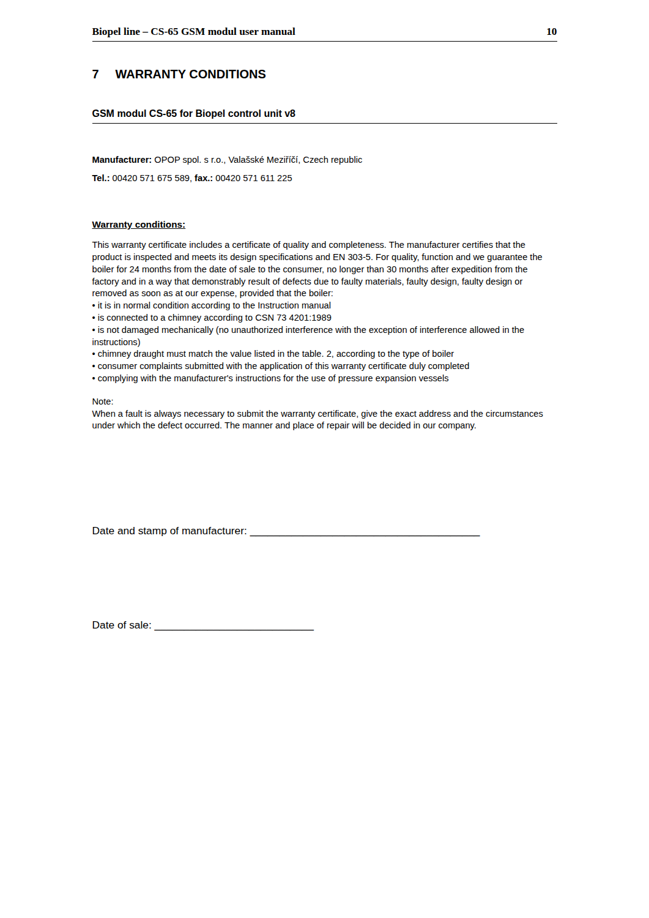Biopel line – CS-65 GSM modul user manual 10
7 WARRANTY CONDITIONS
GSM modul CS-65 for Biopel control unit v8
Manufacturer: OPOP spol. s r.o., Valašské Meziříčí, Czech republic
Tel.: 00420 571 675 589, fax.: 00420 571 611 225
Warranty conditions:
This warranty certificate includes a certificate of quality and completeness. The manufacturer certifies that the product is inspected and meets its design specifications and EN 303-5. For quality, function and we guarantee the boiler for 24 months from the date of sale to the consumer, no longer than 30 months after expedition from the factory and in a way that demonstrably result of defects due to faulty materials, faulty design, faulty design or removed as soon as at our expense, provided that the boiler:
• it is in normal condition according to the Instruction manual
• is connected to a chimney according to CSN 73 4201:1989
• is not damaged mechanically (no unauthorized interference with the exception of interference allowed in the instructions)
• chimney draught must match the value listed in the table. 2, according to the type of boiler
• consumer complaints submitted with the application of this warranty certificate duly completed
• complying with the manufacturer's instructions for the use of pressure expansion vessels
Note:
When a fault is always necessary to submit the warranty certificate, give the exact address and the circumstances under which the defect occurred. The manner and place of repair will be decided in our company.
Date and stamp of manufacturer: _______________________________________
Date of sale: ___________________________